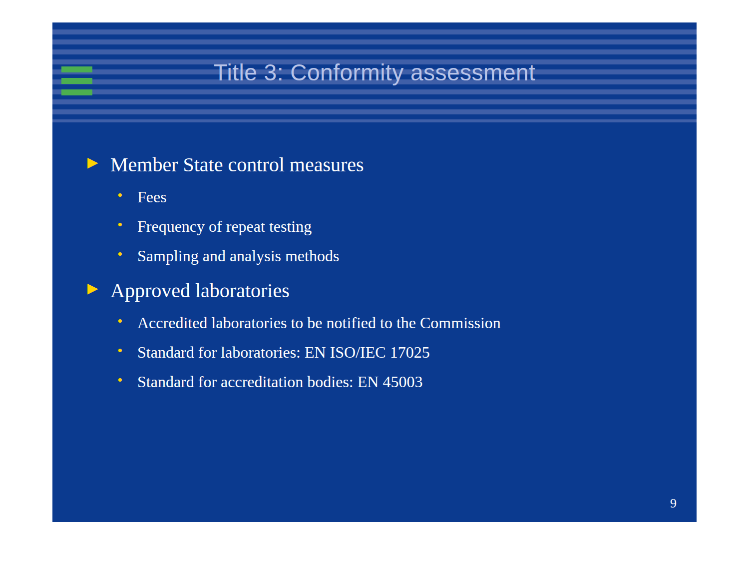Title 3: Conformity assessment
Member State control measures
Fees
Frequency of repeat testing
Sampling and analysis methods
Approved laboratories
Accredited laboratories to be notified to the Commission
Standard for laboratories: EN ISO/IEC 17025
Standard for accreditation bodies: EN 45003
9